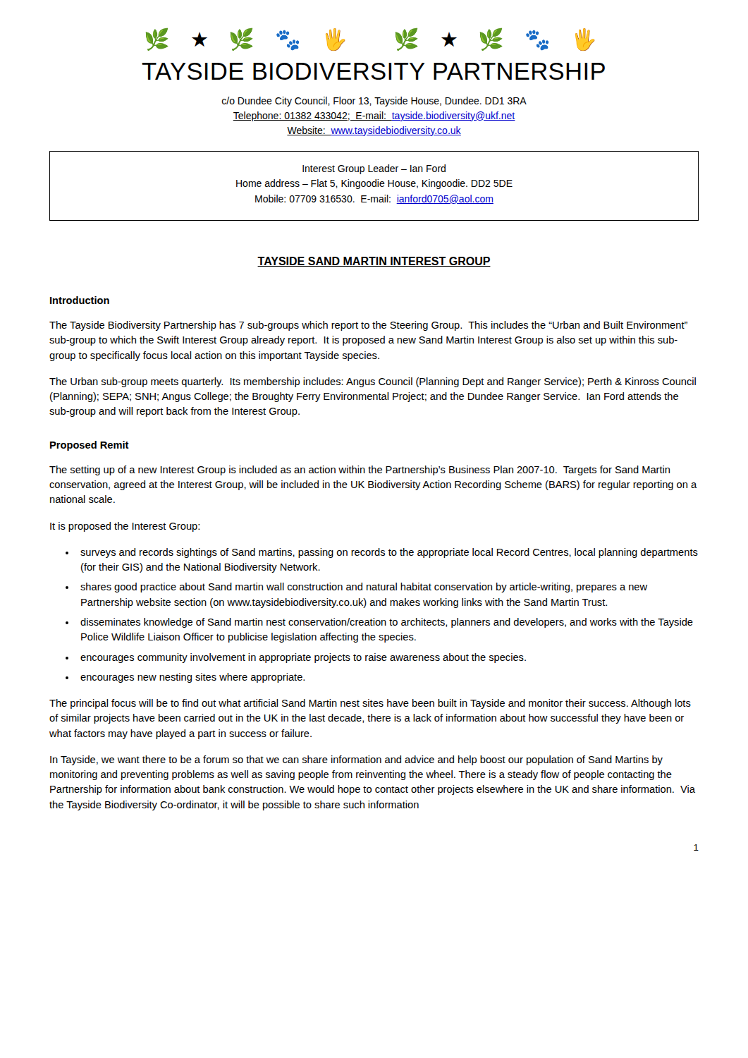🌿 ★ 🌿 🐾 🖐 🌿 ★ 🌿 🐾 🖐
TAYSIDE BIODIVERSITY PARTNERSHIP
c/o Dundee City Council, Floor 13, Tayside House, Dundee. DD1 3RA
Telephone: 01382 433042; E-mail: tayside.biodiversity@ukf.net
Website: www.taysidebiodiversity.co.uk
Interest Group Leader – Ian Ford
Home address – Flat 5, Kingoodie House, Kingoodie. DD2 5DE
Mobile: 07709 316530. E-mail: ianford0705@aol.com
TAYSIDE SAND MARTIN INTEREST GROUP
Introduction
The Tayside Biodiversity Partnership has 7 sub-groups which report to the Steering Group. This includes the “Urban and Built Environment” sub-group to which the Swift Interest Group already report. It is proposed a new Sand Martin Interest Group is also set up within this sub-group to specifically focus local action on this important Tayside species.
The Urban sub-group meets quarterly. Its membership includes: Angus Council (Planning Dept and Ranger Service); Perth & Kinross Council (Planning); SEPA; SNH; Angus College; the Broughty Ferry Environmental Project; and the Dundee Ranger Service. Ian Ford attends the sub-group and will report back from the Interest Group.
Proposed Remit
The setting up of a new Interest Group is included as an action within the Partnership’s Business Plan 2007-10. Targets for Sand Martin conservation, agreed at the Interest Group, will be included in the UK Biodiversity Action Recording Scheme (BARS) for regular reporting on a national scale.
It is proposed the Interest Group:
surveys and records sightings of Sand martins, passing on records to the appropriate local Record Centres, local planning departments (for their GIS) and the National Biodiversity Network.
shares good practice about Sand martin wall construction and natural habitat conservation by article-writing, prepares a new Partnership website section (on www.taysidebiodiversity.co.uk) and makes working links with the Sand Martin Trust.
disseminates knowledge of Sand martin nest conservation/creation to architects, planners and developers, and works with the Tayside Police Wildlife Liaison Officer to publicise legislation affecting the species.
encourages community involvement in appropriate projects to raise awareness about the species.
encourages new nesting sites where appropriate.
The principal focus will be to find out what artificial Sand Martin nest sites have been built in Tayside and monitor their success. Although lots of similar projects have been carried out in the UK in the last decade, there is a lack of information about how successful they have been or what factors may have played a part in success or failure.
In Tayside, we want there to be a forum so that we can share information and advice and help boost our population of Sand Martins by monitoring and preventing problems as well as saving people from reinventing the wheel. There is a steady flow of people contacting the Partnership for information about bank construction. We would hope to contact other projects elsewhere in the UK and share information. Via the Tayside Biodiversity Co-ordinator, it will be possible to share such information
1